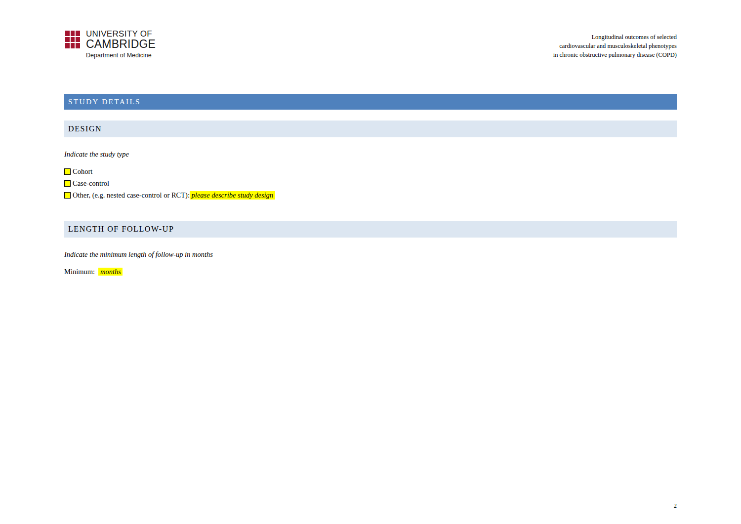UNIVERSITY OF CAMBRIDGE
Department of Medicine
Longitudinal outcomes of selected
cardiovascular and musculoskeletal phenotypes
in chronic obstructive pulmonary disease (COPD)
STUDY DETAILS
DESIGN
Indicate the study type
Cohort
Case-control
Other, (e.g. nested case-control or RCT): please describe study design
LENGTH OF FOLLOW-UP
Indicate the minimum length of follow-up in months
Minimum: months
2